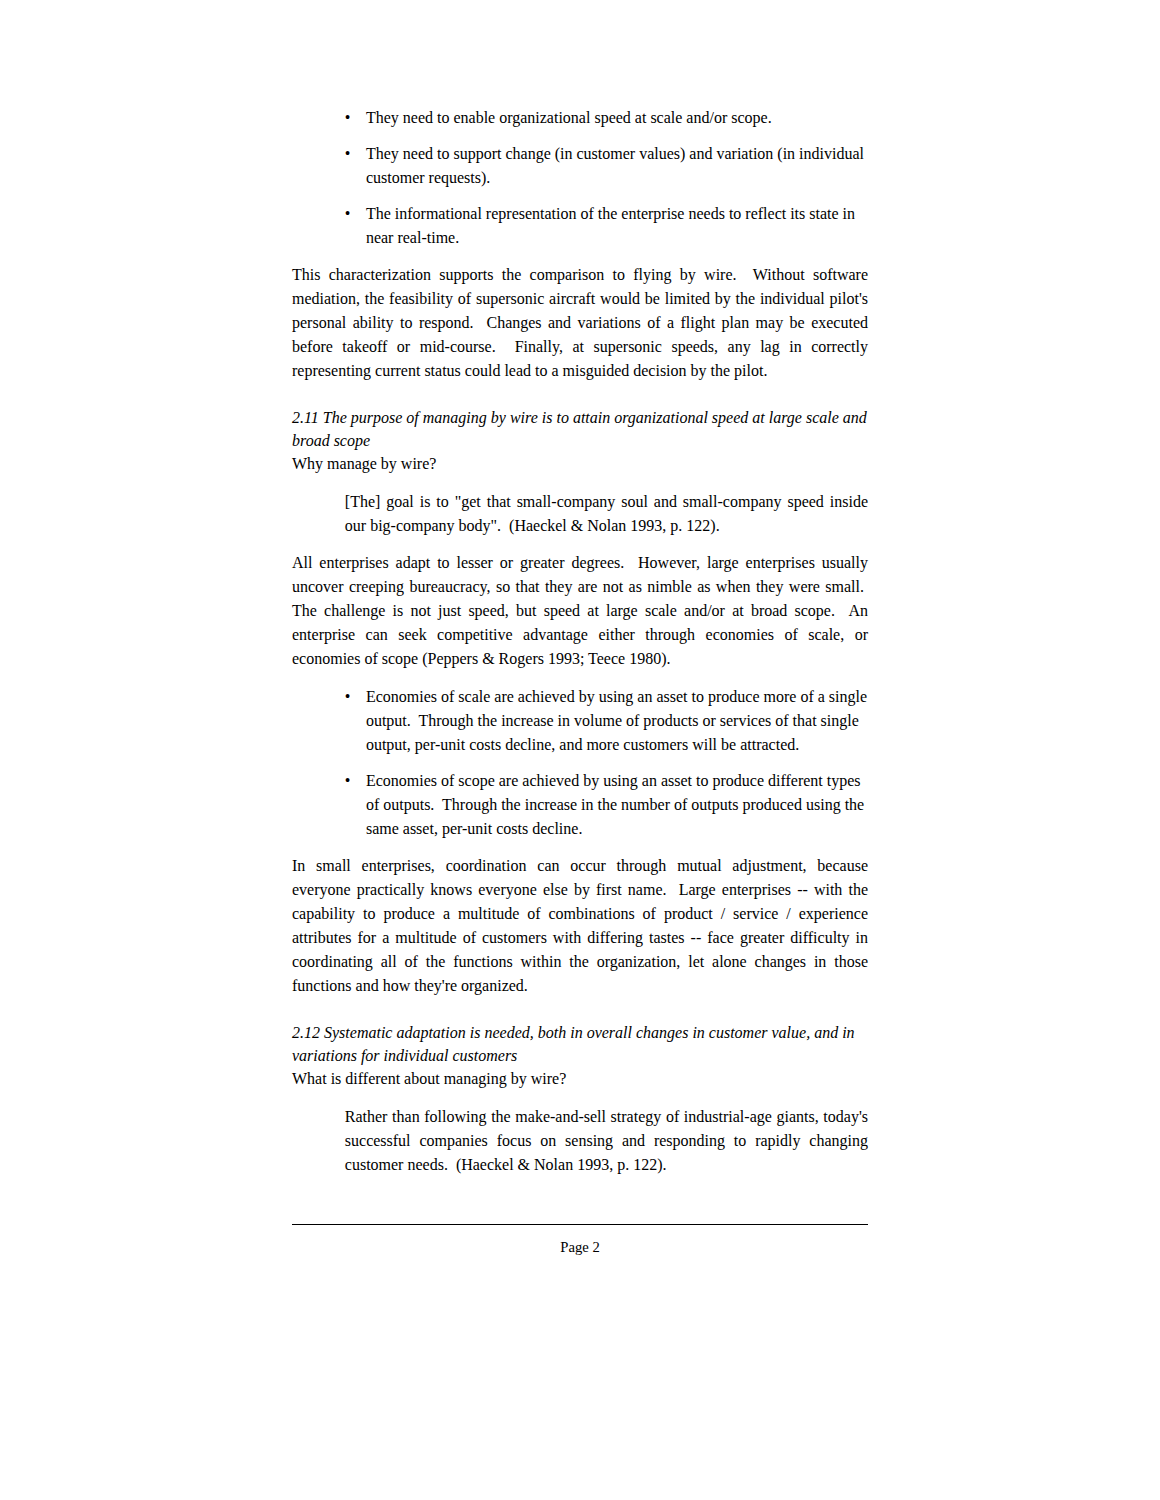They need to enable organizational speed at scale and/or scope.
They need to support change (in customer values) and variation (in individual customer requests).
The informational representation of the enterprise needs to reflect its state in near real-time.
This characterization supports the comparison to flying by wire. Without software mediation, the feasibility of supersonic aircraft would be limited by the individual pilot's personal ability to respond. Changes and variations of a flight plan may be executed before takeoff or mid-course. Finally, at supersonic speeds, any lag in correctly representing current status could lead to a misguided decision by the pilot.
2.11 The purpose of managing by wire is to attain organizational speed at large scale and broad scope
Why manage by wire?
[The] goal is to "get that small-company soul and small-company speed inside our big-company body". (Haeckel & Nolan 1993, p. 122).
All enterprises adapt to lesser or greater degrees. However, large enterprises usually uncover creeping bureaucracy, so that they are not as nimble as when they were small. The challenge is not just speed, but speed at large scale and/or at broad scope. An enterprise can seek competitive advantage either through economies of scale, or economies of scope (Peppers & Rogers 1993; Teece 1980).
Economies of scale are achieved by using an asset to produce more of a single output. Through the increase in volume of products or services of that single output, per-unit costs decline, and more customers will be attracted.
Economies of scope are achieved by using an asset to produce different types of outputs. Through the increase in the number of outputs produced using the same asset, per-unit costs decline.
In small enterprises, coordination can occur through mutual adjustment, because everyone practically knows everyone else by first name. Large enterprises -- with the capability to produce a multitude of combinations of product / service / experience attributes for a multitude of customers with differing tastes -- face greater difficulty in coordinating all of the functions within the organization, let alone changes in those functions and how they're organized.
2.12 Systematic adaptation is needed, both in overall changes in customer value, and in variations for individual customers
What is different about managing by wire?
Rather than following the make-and-sell strategy of industrial-age giants, today's successful companies focus on sensing and responding to rapidly changing customer needs. (Haeckel & Nolan 1993, p. 122).
Page 2